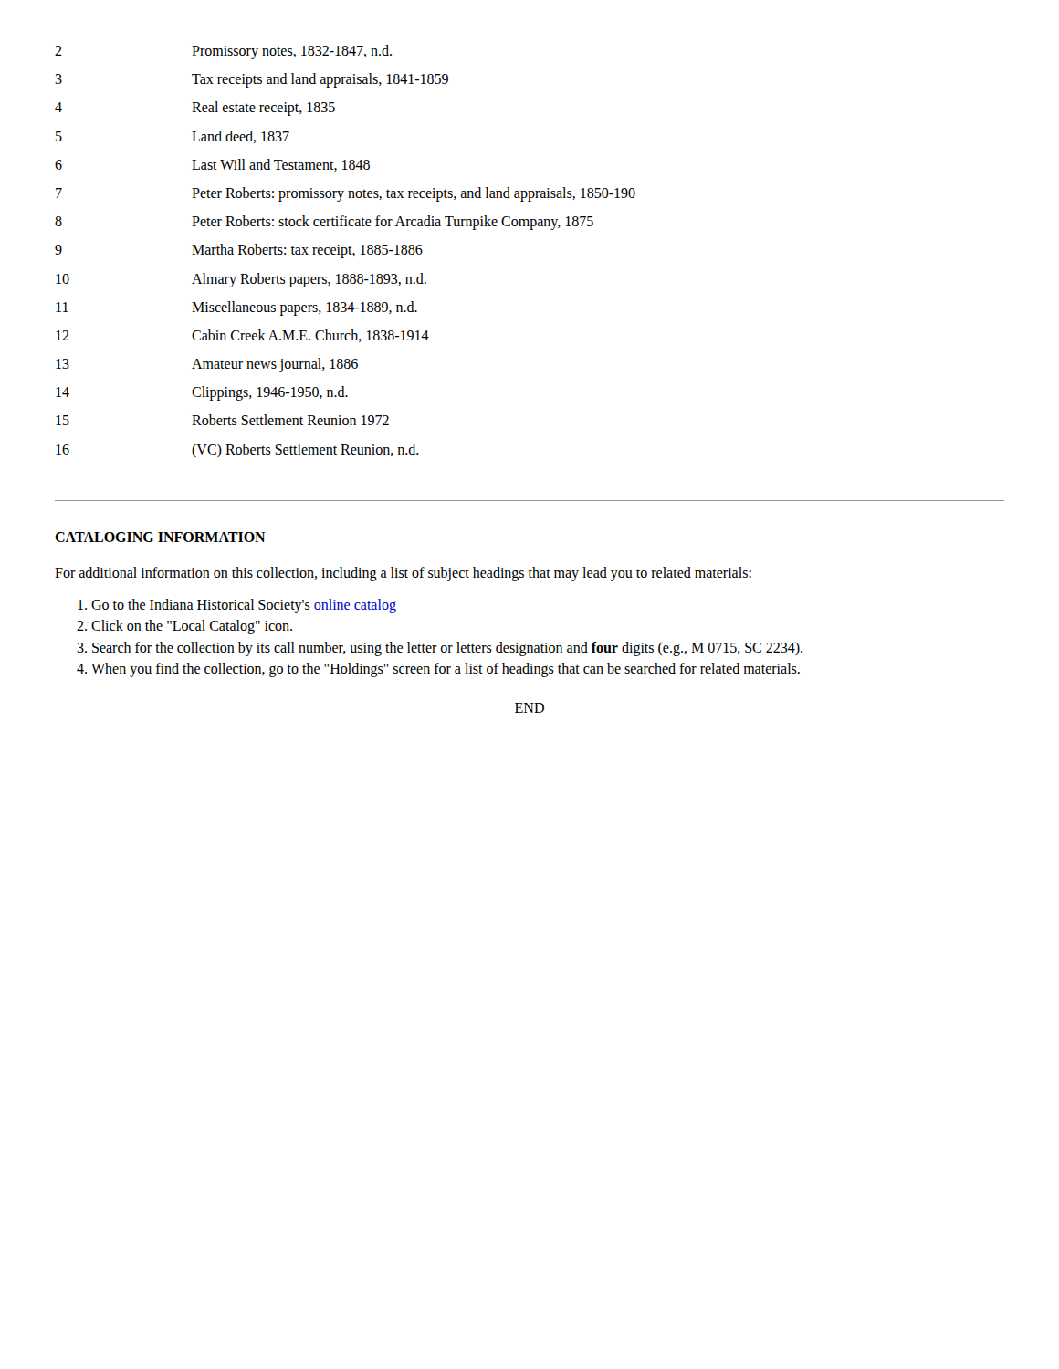| 2 | Promissory notes, 1832-1847, n.d. |
| 3 | Tax receipts and land appraisals, 1841-1859 |
| 4 | Real estate receipt, 1835 |
| 5 | Land deed, 1837 |
| 6 | Last Will and Testament, 1848 |
| 7 | Peter Roberts: promissory notes, tax receipts, and land appraisals, 1850-190 |
| 8 | Peter Roberts: stock certificate for Arcadia Turnpike Company, 1875 |
| 9 | Martha Roberts: tax receipt, 1885-1886 |
| 10 | Almary Roberts papers, 1888-1893, n.d. |
| 11 | Miscellaneous papers, 1834-1889, n.d. |
| 12 | Cabin Creek A.M.E. Church, 1838-1914 |
| 13 | Amateur news journal, 1886 |
| 14 | Clippings, 1946-1950, n.d. |
| 15 | Roberts Settlement Reunion 1972 |
| 16 | (VC) Roberts Settlement Reunion, n.d. |
CATALOGING INFORMATION
For additional information on this collection, including a list of subject headings that may lead you to related materials:
Go to the Indiana Historical Society's online catalog
Click on the "Local Catalog" icon.
Search for the collection by its call number, using the letter or letters designation and four digits (e.g., M 0715, SC 2234).
When you find the collection, go to the "Holdings" screen for a list of headings that can be searched for related materials.
END